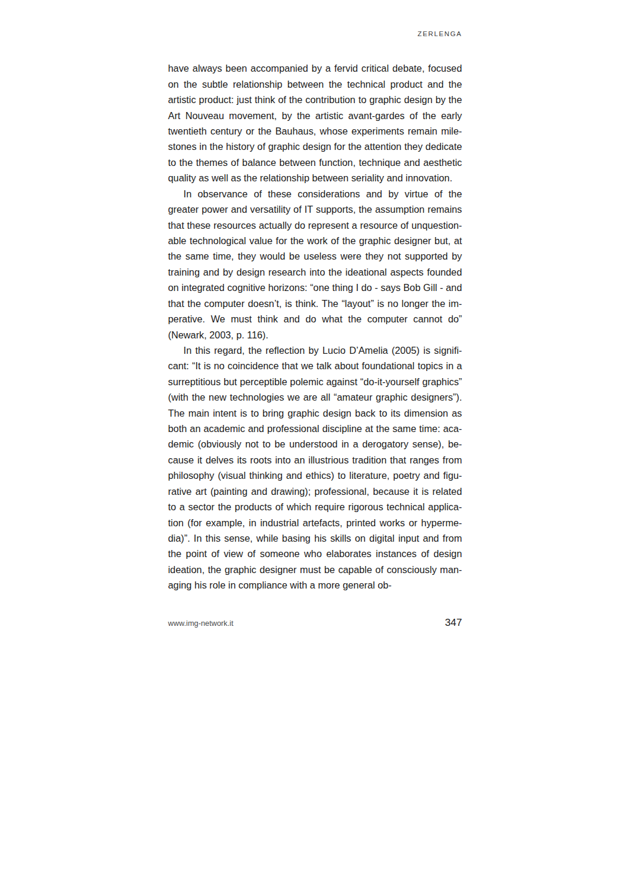Zerlenga
have always been accompanied by a fervid critical debate, focused on the subtle relationship between the technical product and the artistic product: just think of the contribution to graphic design by the Art Nouveau movement, by the artistic avant-gardes of the early twentieth century or the Bauhaus, whose experiments remain milestones in the history of graphic design for the attention they dedicate to the themes of balance between function, technique and aesthetic quality as well as the relationship between seriality and innovation.
In observance of these considerations and by virtue of the greater power and versatility of IT supports, the assumption remains that these resources actually do represent a resource of unquestionable technological value for the work of the graphic designer but, at the same time, they would be useless were they not supported by training and by design research into the ideational aspects founded on integrated cognitive horizons: “one thing I do - says Bob Gill - and that the computer doesn’t, is think. The “layout” is no longer the imperative. We must think and do what the computer cannot do” (Newark, 2003, p. 116).
In this regard, the reflection by Lucio D’Amelia (2005) is significant: “It is no coincidence that we talk about foundational topics in a surreptitious but perceptible polemic against “do-it-yourself graphics” (with the new technologies we are all “amateur graphic designers”). The main intent is to bring graphic design back to its dimension as both an academic and professional discipline at the same time: academic (obviously not to be understood in a derogatory sense), because it delves its roots into an illustrious tradition that ranges from philosophy (visual thinking and ethics) to literature, poetry and figurative art (painting and drawing); professional, because it is related to a sector the products of which require rigorous technical application (for example, in industrial artefacts, printed works or hypermedia)”. In this sense, while basing his skills on digital input and from the point of view of someone who elaborates instances of design ideation, the graphic designer must be capable of consciously managing his role in compliance with a more general ob-
www.img-network.it 347